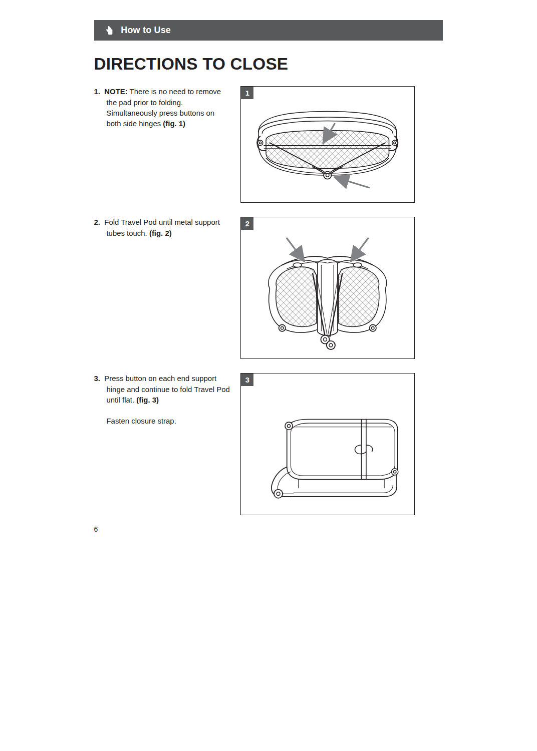How to Use
DIRECTIONS TO CLOSE
1. NOTE: There is no need to remove the pad prior to folding. Simultaneously press buttons on both side hinges (fig. 1)
1
2. Fold Travel Pod until metal support tubes touch. (fig. 2)
2
3. Press button on each end support hinge and continue to fold Travel Pod until flat. (fig. 3)
Fasten closure strap.
3
6